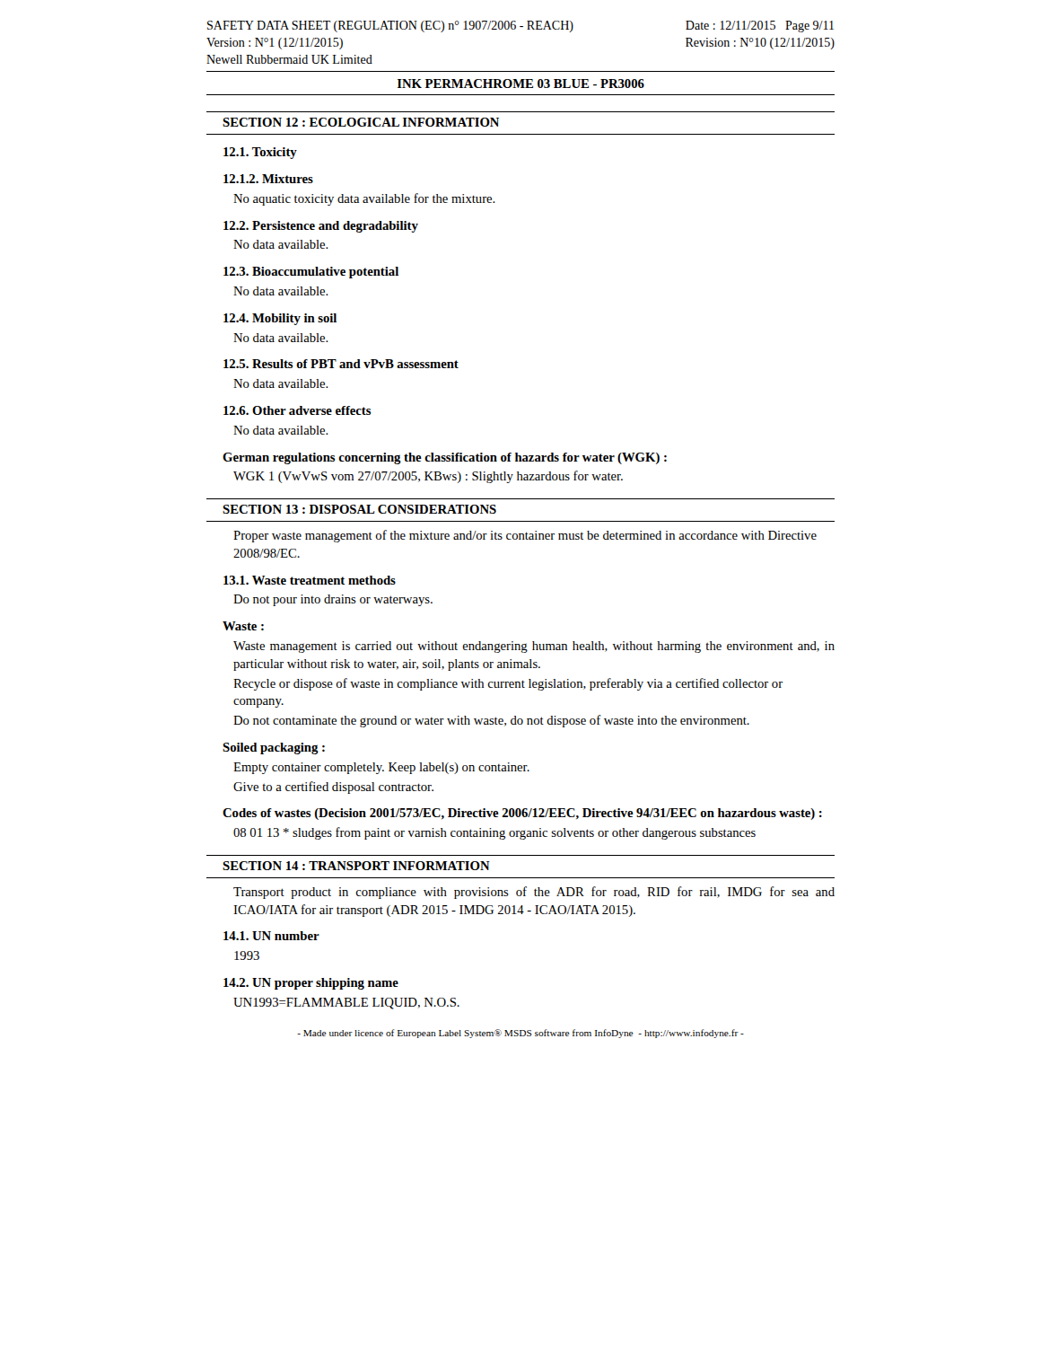SAFETY DATA SHEET (REGULATION (EC) n° 1907/2006 - REACH)
Version : N°1 (12/11/2015)
Newell Rubbermaid UK Limited
Date : 12/11/2015 Page 9/11
Revision : N°10 (12/11/2015)
INK PERMACHROME 03 BLUE - PR3006
SECTION 12 : ECOLOGICAL INFORMATION
12.1. Toxicity
12.1.2. Mixtures
No aquatic toxicity data available for the mixture.
12.2. Persistence and degradability
No data available.
12.3. Bioaccumulative potential
No data available.
12.4. Mobility in soil
No data available.
12.5. Results of PBT and vPvB assessment
No data available.
12.6. Other adverse effects
No data available.
German regulations concerning the classification of hazards for water (WGK) :
WGK 1 (VwVwS vom 27/07/2005, KBws) : Slightly hazardous for water.
SECTION 13 : DISPOSAL CONSIDERATIONS
Proper waste management of the mixture and/or its container must be determined in accordance with Directive 2008/98/EC.
13.1. Waste treatment methods
Do not pour into drains or waterways.
Waste :
Waste management is carried out without endangering human health, without harming the environment and, in particular without risk to water, air, soil, plants or animals.
Recycle or dispose of waste in compliance with current legislation, preferably via a certified collector or company.
Do not contaminate the ground or water with waste, do not dispose of waste into the environment.
Soiled packaging :
Empty container completely. Keep label(s) on container.
Give to a certified disposal contractor.
Codes of wastes (Decision 2001/573/EC, Directive 2006/12/EEC, Directive 94/31/EEC on hazardous waste) :
08 01 13 * sludges from paint or varnish containing organic solvents or other dangerous substances
SECTION 14 : TRANSPORT INFORMATION
Transport product in compliance with provisions of the ADR for road, RID for rail, IMDG for sea and ICAO/IATA for air transport (ADR 2015 - IMDG 2014 - ICAO/IATA 2015).
14.1. UN number
1993
14.2. UN proper shipping name
UN1993=FLAMMABLE LIQUID, N.O.S.
- Made under licence of European Label System® MSDS software from InfoDyne - http://www.infodyne.fr -